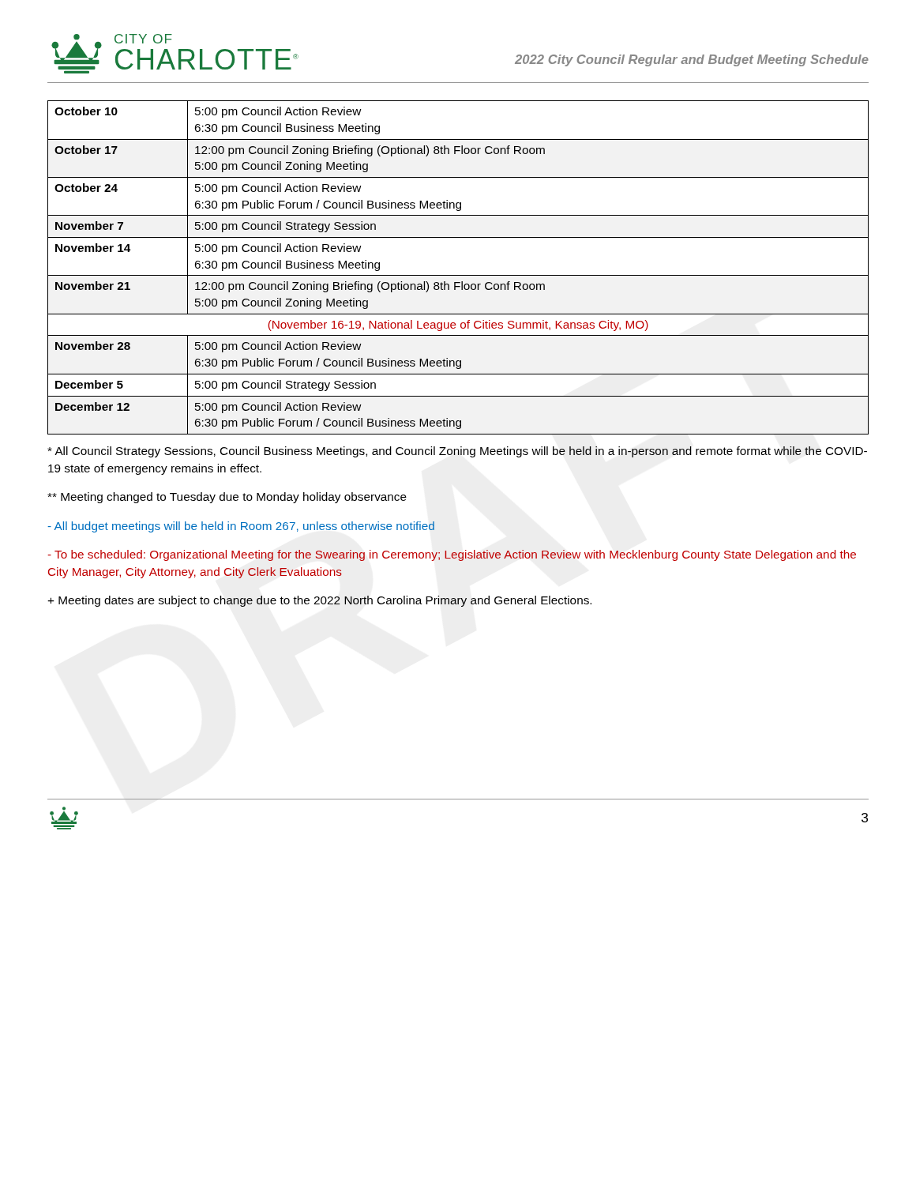DRAFT
CITY OF
CHARLOTTE®
2022 City Council Regular and Budget Meeting Schedule
| October 10 | 5:00 pm Council Action Review 6:30 pm Council Business Meeting |
| October 17 | 12:00 pm Council Zoning Briefing (Optional) 8th Floor Conf Room 5:00 pm Council Zoning Meeting |
| October 24 | 5:00 pm Council Action Review 6:30 pm Public Forum / Council Business Meeting |
| November 7 | 5:00 pm Council Strategy Session |
| November 14 | 5:00 pm Council Action Review 6:30 pm Council Business Meeting |
| November 21 | 12:00 pm Council Zoning Briefing (Optional) 8th Floor Conf Room 5:00 pm Council Zoning Meeting |
| (November 16-19, National League of Cities Summit, Kansas City, MO) |
| November 28 | 5:00 pm Council Action Review 6:30 pm Public Forum / Council Business Meeting |
| December 5 | 5:00 pm Council Strategy Session |
| December 12 | 5:00 pm Council Action Review 6:30 pm Public Forum / Council Business Meeting |
* All Council Strategy Sessions, Council Business Meetings, and Council Zoning Meetings will be held in a in-person and remote format while the COVID-19 state of emergency remains in effect.
** Meeting changed to Tuesday due to Monday holiday observance
- All budget meetings will be held in Room 267, unless otherwise notified
- To be scheduled: Organizational Meeting for the Swearing in Ceremony; Legislative Action Review with Mecklenburg County State Delegation and the City Manager, City Attorney, and City Clerk Evaluations
+ Meeting dates are subject to change due to the 2022 North Carolina Primary and General Elections.
3